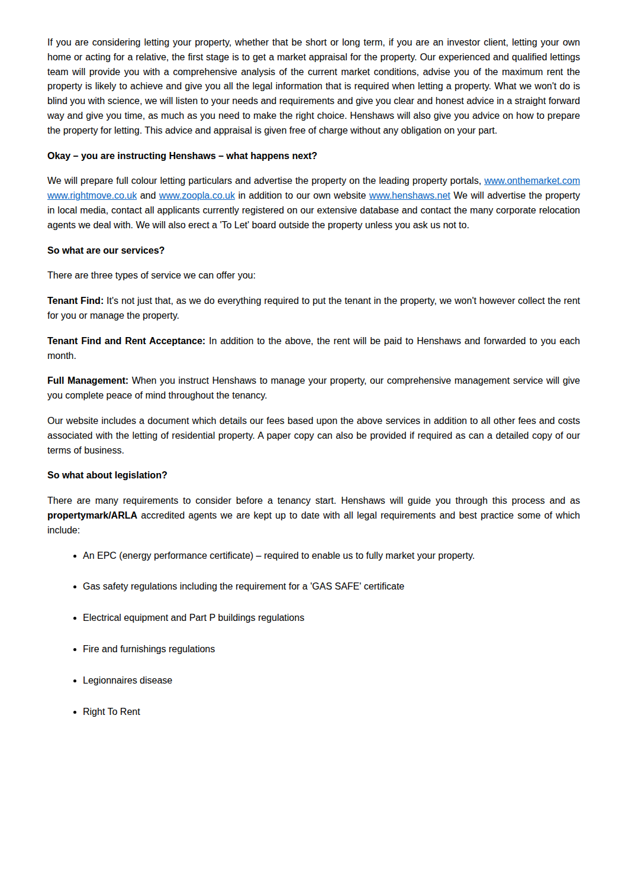If you are considering letting your property, whether that be short or long term, if you are an investor client, letting your own home or acting for a relative, the first stage is to get a market appraisal for the property. Our experienced and qualified lettings team will provide you with a comprehensive analysis of the current market conditions, advise you of the maximum rent the property is likely to achieve and give you all the legal information that is required when letting a property. What we won't do is blind you with science, we will listen to your needs and requirements and give you clear and honest advice in a straight forward way and give you time, as much as you need to make the right choice. Henshaws will also give you advice on how to prepare the property for letting. This advice and appraisal is given free of charge without any obligation on your part.
Okay – you are instructing Henshaws – what happens next?
We will prepare full colour letting particulars and advertise the property on the leading property portals, www.onthemarket.com www.rightmove.co.uk and www.zoopla.co.uk in addition to our own website www.henshaws.net We will advertise the property in local media, contact all applicants currently registered on our extensive database and contact the many corporate relocation agents we deal with. We will also erect a 'To Let' board outside the property unless you ask us not to.
So what are our services?
There are three types of service we can offer you:
Tenant Find: It's not just that, as we do everything required to put the tenant in the property, we won't however collect the rent for you or manage the property.
Tenant Find and Rent Acceptance: In addition to the above, the rent will be paid to Henshaws and forwarded to you each month.
Full Management: When you instruct Henshaws to manage your property, our comprehensive management service will give you complete peace of mind throughout the tenancy.
Our website includes a document which details our fees based upon the above services in addition to all other fees and costs associated with the letting of residential property. A paper copy can also be provided if required as can a detailed copy of our terms of business.
So what about legislation?
There are many requirements to consider before a tenancy start. Henshaws will guide you through this process and as propertymark/ARLA accredited agents we are kept up to date with all legal requirements and best practice some of which include:
An EPC (energy performance certificate) – required to enable us to fully market your property.
Gas safety regulations including the requirement for a 'GAS SAFE' certificate
Electrical equipment and Part P buildings regulations
Fire and furnishings regulations
Legionnaires disease
Right To Rent